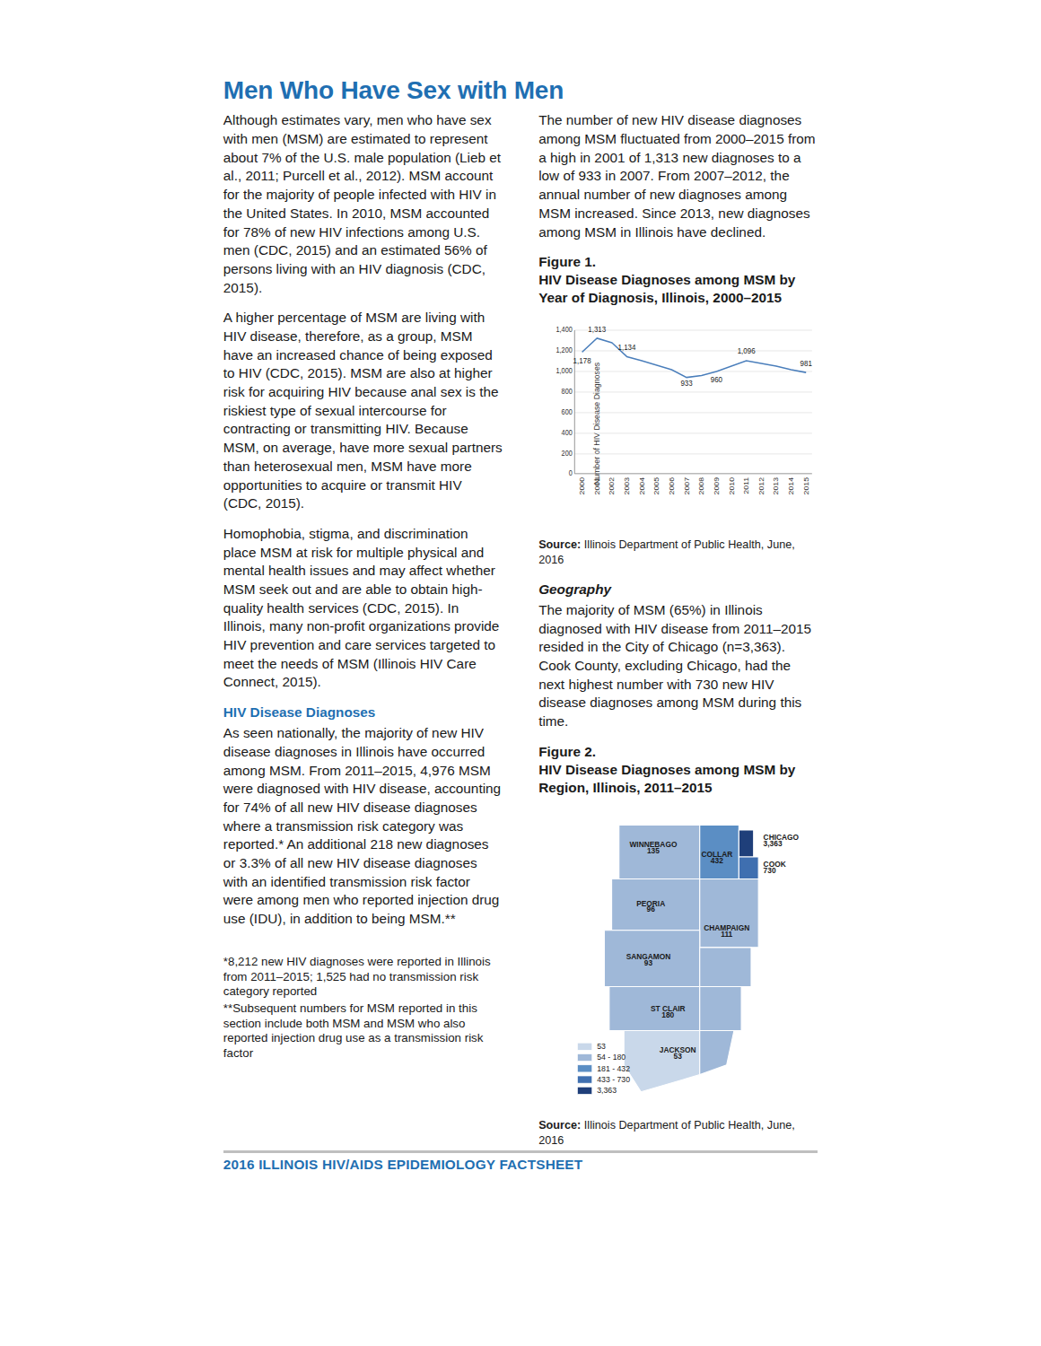Men Who Have Sex with Men
Although estimates vary, men who have sex with men (MSM) are estimated to represent about 7% of the U.S. male population (Lieb et al., 2011; Purcell et al., 2012). MSM account for the majority of people infected with HIV in the United States. In 2010, MSM accounted for 78% of new HIV infections among U.S. men (CDC, 2015) and an estimated 56% of persons living with an HIV diagnosis (CDC, 2015).
A higher percentage of MSM are living with HIV disease, therefore, as a group, MSM have an increased chance of being exposed to HIV (CDC, 2015). MSM are also at higher risk for acquiring HIV because anal sex is the riskiest type of sexual intercourse for contracting or transmitting HIV. Because MSM, on average, have more sexual partners than heterosexual men, MSM have more opportunities to acquire or transmit HIV (CDC, 2015).
Homophobia, stigma, and discrimination place MSM at risk for multiple physical and mental health issues and may affect whether MSM seek out and are able to obtain high-quality health services (CDC, 2015). In Illinois, many non-profit organizations provide HIV prevention and care services targeted to meet the needs of MSM (Illinois HIV Care Connect, 2015).
HIV Disease Diagnoses
As seen nationally, the majority of new HIV disease diagnoses in Illinois have occurred among MSM. From 2011–2015, 4,976 MSM were diagnosed with HIV disease, accounting for 74% of all new HIV disease diagnoses where a transmission risk category was reported.* An additional 218 new diagnoses or 3.3% of all new HIV disease diagnoses with an identified transmission risk factor were among men who reported injection drug use (IDU), in addition to being MSM.**
*8,212 new HIV diagnoses were reported in Illinois from 2011–2015; 1,525 had no transmission risk category reported
**Subsequent numbers for MSM reported in this section include both MSM and MSM who also reported injection drug use as a transmission risk factor
The number of new HIV disease diagnoses among MSM fluctuated from 2000–2015 from a high in 2001 of 1,313 new diagnoses to a low of 933 in 2007. From 2007–2012, the annual number of new diagnoses among MSM increased. Since 2013, new diagnoses among MSM in Illinois have declined.
Figure 1. HIV Disease Diagnoses among MSM by
Year of Diagnosis, Illinois, 2000–2015
Number of HIV Disease Diagnoses
1,400 1,200 1,000 800 600 400 200 0 1,178 1,313 1,134 933 960 1,096 981 2000 2001 2002 2003 2004 2005 2006 2007 2008 2009 2010 2011 2012 2013 2014 2015
Source: Illinois Department of Public Health, June, 2016
Geography
The majority of MSM (65%) in Illinois diagnosed with HIV disease from 2011–2015 resided in the City of Chicago (n=3,363). Cook County, excluding Chicago, had the next highest number with 730 new HIV disease diagnoses among MSM during this time.
Figure 2. HIV Disease Diagnoses among MSM by
Region, Illinois, 2011–2015
WINNEBAGO 135 COLLAR 432 CHICAGO 3,363 COOK 730 PEORIA 96 CHAMPAIGN 111 SANGAMON 93 ST CLAIR 180 JACKSON 53 53 54 - 180 181 - 432 433 - 730 3,363
Source: Illinois Department of Public Health, June, 2016
2016 ILLINOIS HIV/AIDS EPIDEMIOLOGY FACTSHEET